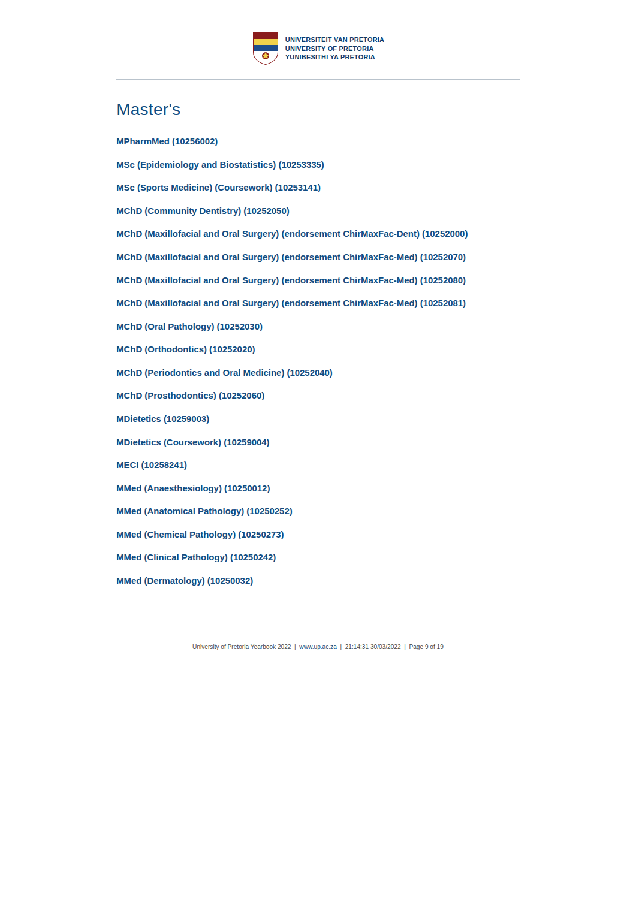UNIVERSITEIT VAN PRETORIA UNIVERSITY OF PRETORIA YUNIBESITHI YA PRETORIA
Master's
MPharmMed (10256002)
MSc (Epidemiology and Biostatistics) (10253335)
MSc (Sports Medicine) (Coursework) (10253141)
MChD (Community Dentistry) (10252050)
MChD (Maxillofacial and Oral Surgery) (endorsement ChirMaxFac-Dent) (10252000)
MChD (Maxillofacial and Oral Surgery) (endorsement ChirMaxFac-Med) (10252070)
MChD (Maxillofacial and Oral Surgery) (endorsement ChirMaxFac-Med) (10252080)
MChD (Maxillofacial and Oral Surgery) (endorsement ChirMaxFac-Med) (10252081)
MChD (Oral Pathology) (10252030)
MChD (Orthodontics) (10252020)
MChD (Periodontics and Oral Medicine) (10252040)
MChD (Prosthodontics) (10252060)
MDietetics (10259003)
MDietetics (Coursework) (10259004)
MECI (10258241)
MMed (Anaesthesiology) (10250012)
MMed (Anatomical Pathology) (10250252)
MMed (Chemical Pathology) (10250273)
MMed (Clinical Pathology) (10250242)
MMed (Dermatology) (10250032)
University of Pretoria Yearbook 2022 | www.up.ac.za | 21:14:31 30/03/2022 | Page 9 of 19